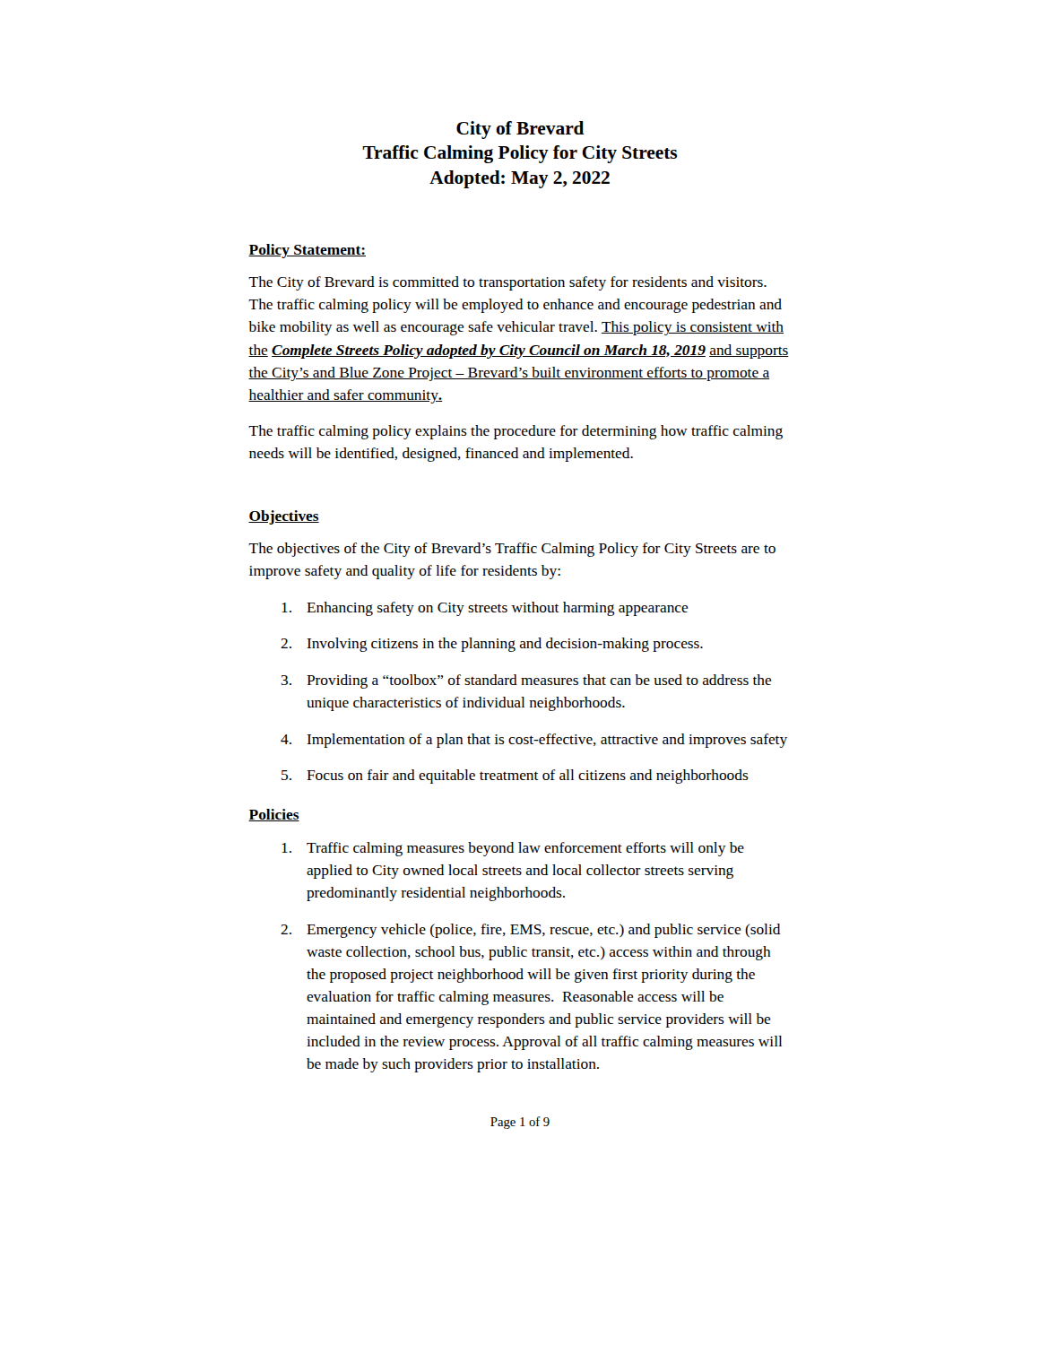City of Brevard
Traffic Calming Policy for City Streets
Adopted: May 2, 2022
Policy Statement:
The City of Brevard is committed to transportation safety for residents and visitors. The traffic calming policy will be employed to enhance and encourage pedestrian and bike mobility as well as encourage safe vehicular travel. This policy is consistent with the Complete Streets Policy adopted by City Council on March 18, 2019 and supports the City’s and Blue Zone Project – Brevard’s built environment efforts to promote a healthier and safer community.
The traffic calming policy explains the procedure for determining how traffic calming needs will be identified, designed, financed and implemented.
Objectives
The objectives of the City of Brevard’s Traffic Calming Policy for City Streets are to improve safety and quality of life for residents by:
Enhancing safety on City streets without harming appearance
Involving citizens in the planning and decision-making process.
Providing a “toolbox” of standard measures that can be used to address the unique characteristics of individual neighborhoods.
Implementation of a plan that is cost-effective, attractive and improves safety
Focus on fair and equitable treatment of all citizens and neighborhoods
Policies
Traffic calming measures beyond law enforcement efforts will only be applied to City owned local streets and local collector streets serving predominantly residential neighborhoods.
Emergency vehicle (police, fire, EMS, rescue, etc.) and public service (solid waste collection, school bus, public transit, etc.) access within and through the proposed project neighborhood will be given first priority during the evaluation for traffic calming measures. Reasonable access will be maintained and emergency responders and public service providers will be included in the review process. Approval of all traffic calming measures will be made by such providers prior to installation.
Page 1 of 9